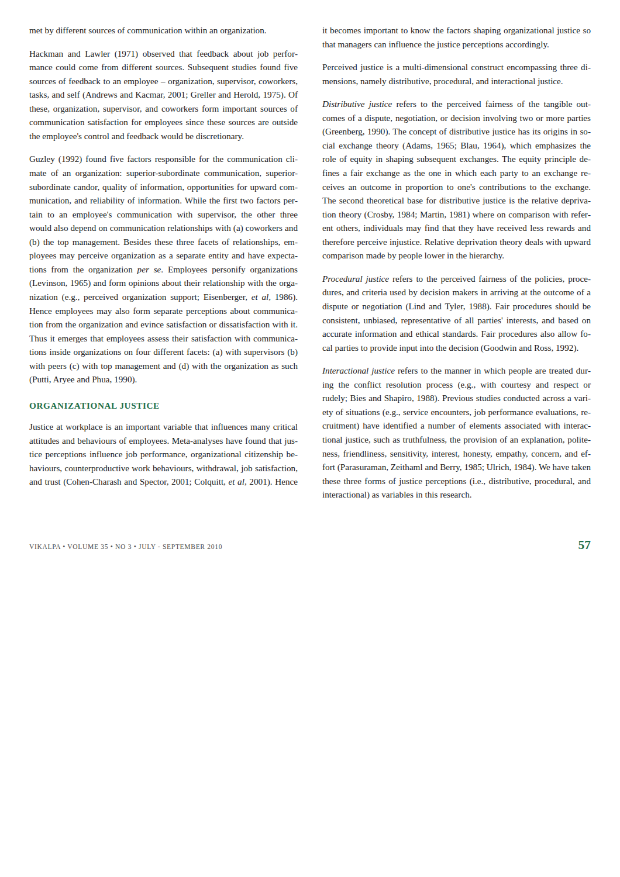met by different sources of communication within an organization.
Hackman and Lawler (1971) observed that feedback about job performance could come from different sources. Subsequent studies found five sources of feedback to an employee – organization, supervisor, coworkers, tasks, and self (Andrews and Kacmar, 2001; Greller and Herold, 1975). Of these, organization, supervisor, and coworkers form important sources of communication satisfaction for employees since these sources are outside the employee's control and feedback would be discretionary.
Guzley (1992) found five factors responsible for the communication climate of an organization: superior-subordinate communication, superior-subordinate candor, quality of information, opportunities for upward communication, and reliability of information. While the first two factors pertain to an employee's communication with supervisor, the other three would also depend on communication relationships with (a) coworkers and (b) the top management. Besides these three facets of relationships, employees may perceive organization as a separate entity and have expectations from the organization per se. Employees personify organizations (Levinson, 1965) and form opinions about their relationship with the organization (e.g., perceived organization support; Eisenberger, et al, 1986). Hence employees may also form separate perceptions about communication from the organization and evince satisfaction or dissatisfaction with it. Thus it emerges that employees assess their satisfaction with communications inside organizations on four different facets: (a) with supervisors (b) with peers (c) with top management and (d) with the organization as such (Putti, Aryee and Phua, 1990).
ORGANIZATIONAL JUSTICE
Justice at workplace is an important variable that influences many critical attitudes and behaviours of employees. Meta-analyses have found that justice perceptions influence job performance, organizational citizenship behaviours, counterproductive work behaviours, withdrawal, job satisfaction, and trust (Cohen-Charash and Spector, 2001; Colquitt, et al, 2001). Hence it becomes important to know the factors shaping organizational justice so that managers can influence the justice perceptions accordingly.
Perceived justice is a multi-dimensional construct encompassing three dimensions, namely distributive, procedural, and interactional justice.
Distributive justice refers to the perceived fairness of the tangible outcomes of a dispute, negotiation, or decision involving two or more parties (Greenberg, 1990). The concept of distributive justice has its origins in social exchange theory (Adams, 1965; Blau, 1964), which emphasizes the role of equity in shaping subsequent exchanges. The equity principle defines a fair exchange as the one in which each party to an exchange receives an outcome in proportion to one's contributions to the exchange. The second theoretical base for distributive justice is the relative deprivation theory (Crosby, 1984; Martin, 1981) where on comparison with referent others, individuals may find that they have received less rewards and therefore perceive injustice. Relative deprivation theory deals with upward comparison made by people lower in the hierarchy.
Procedural justice refers to the perceived fairness of the policies, procedures, and criteria used by decision makers in arriving at the outcome of a dispute or negotiation (Lind and Tyler, 1988). Fair procedures should be consistent, unbiased, representative of all parties' interests, and based on accurate information and ethical standards. Fair procedures also allow focal parties to provide input into the decision (Goodwin and Ross, 1992).
Interactional justice refers to the manner in which people are treated during the conflict resolution process (e.g., with courtesy and respect or rudely; Bies and Shapiro, 1988). Previous studies conducted across a variety of situations (e.g., service encounters, job performance evaluations, recruitment) have identified a number of elements associated with interactional justice, such as truthfulness, the provision of an explanation, politeness, friendliness, sensitivity, interest, honesty, empathy, concern, and effort (Parasuraman, Zeithaml and Berry, 1985; Ulrich, 1984). We have taken these three forms of justice perceptions (i.e., distributive, procedural, and interactional) as variables in this research.
VIKALPA • VOLUME 35 • NO 3 • JULY - SEPTEMBER 2010 57